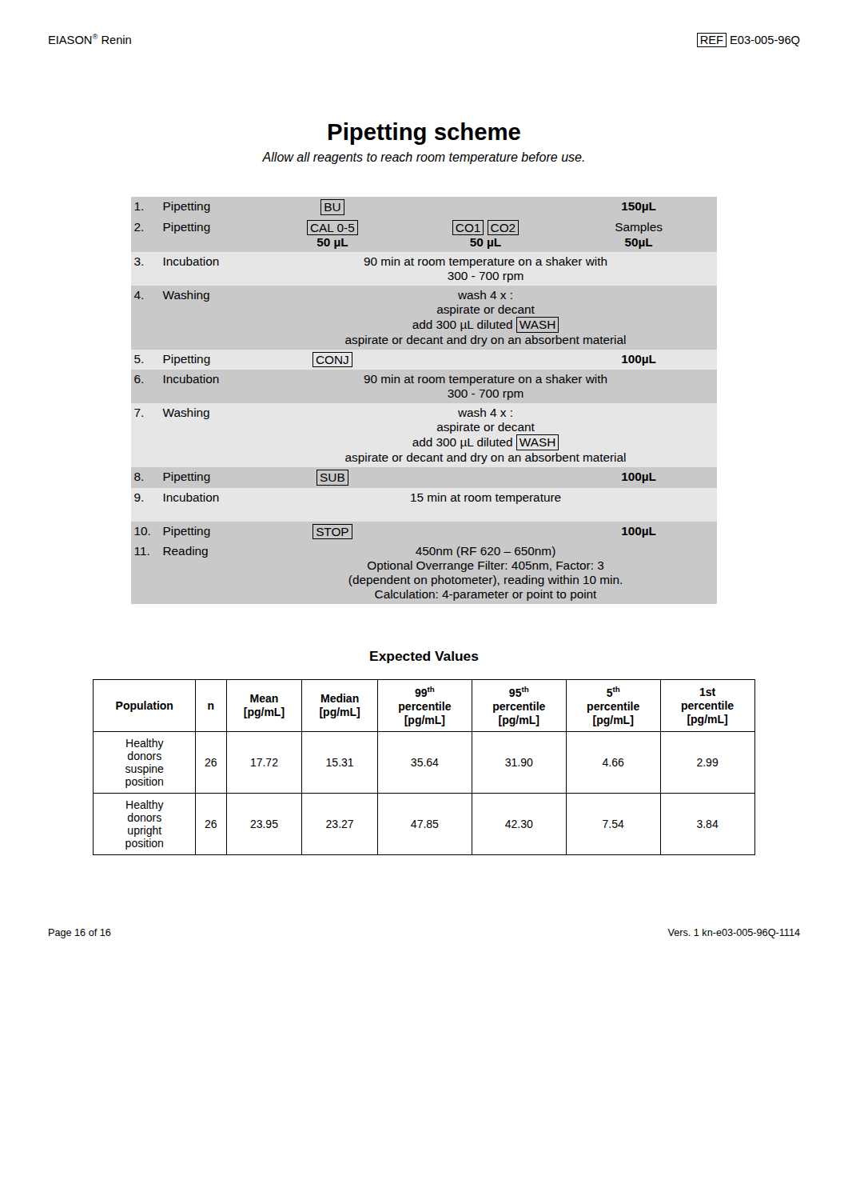EIASON® Renin
REFE03-005-96Q
Pipetting scheme
Allow all reagents to reach room temperature before use.
| 1. | Pipetting | / BU / / 150µL / |
| 2. | Pipetting | / CAL 0-5 / CO1 CO2 / Samples / / 50 µL / 50 µL / 50µL / |
| 3. | Incubation | 90 min at room temperature on a shaker with 300 - 700 rpm |
| 4. | Washing | wash 4 x : aspirate or decant add 300 µL diluted WASH aspirate or decant and dry on an absorbent material |
| 5. | Pipetting | / CONJ / / 100µL / |
| 6. | Incubation | 90 min at room temperature on a shaker with 300 - 700 rpm |
| 7. | Washing | wash 4 x : aspirate or decant add 300 µL diluted WASH aspirate or decant and dry on an absorbent material |
| 8. | Pipetting | / SUB / / 100µL / |
| 9. | Incubation | 15 min at room temperature |
| 10. | Pipetting | / STOP / / 100µL / |
| 11. | Reading | 450nm (RF 620 – 650nm) Optional Overrange Filter: 405nm, Factor: 3 (dependent on photometer), reading within 10 min. Calculation: 4-parameter or point to point |
Expected Values
| Population | n | Mean [pg/mL] | Median [pg/mL] | 99 th percentile [pg/mL] | 95 th percentile [pg/mL] | 5 th percentile [pg/mL] | 1st percentile [pg/mL] |
| --- | --- | --- | --- | --- | --- | --- | --- |
| Healthy donors suspine position | 26 | 17.72 | 15.31 | 35.64 | 31.90 | 4.66 | 2.99 |
| Healthy donors upright position | 26 | 23.95 | 23.27 | 47.85 | 42.30 | 7.54 | 3.84 |
Page 16 of 16
Vers. 1 kn-e03-005-96Q-1114